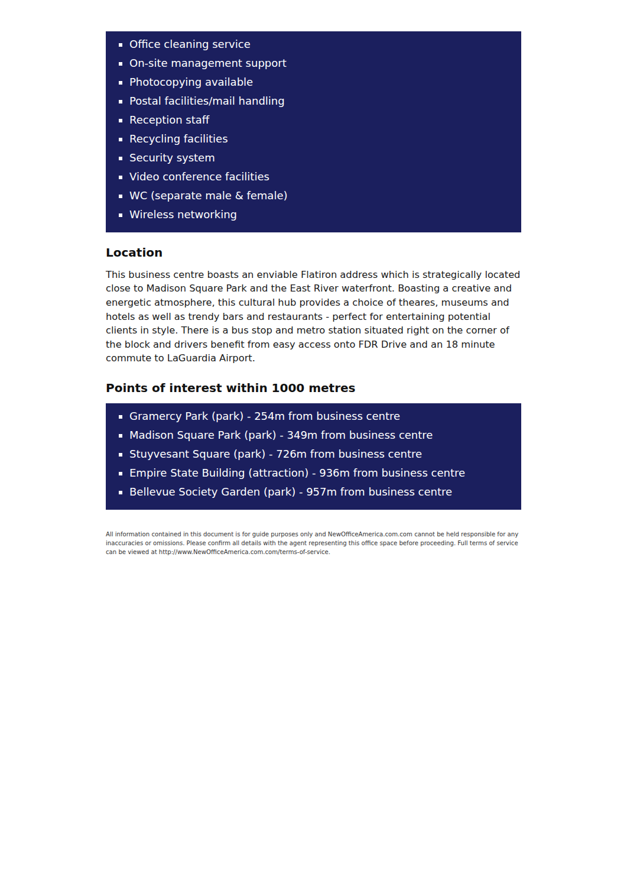Office cleaning service
On-site management support
Photocopying available
Postal facilities/mail handling
Reception staff
Recycling facilities
Security system
Video conference facilities
WC (separate male & female)
Wireless networking
Location
This business centre boasts an enviable Flatiron address which is strategically located close to Madison Square Park and the East River waterfront. Boasting a creative and energetic atmosphere, this cultural hub provides a choice of theares, museums and hotels as well as trendy bars and restaurants - perfect for entertaining potential clients in style. There is a bus stop and metro station situated right on the corner of the block and drivers benefit from easy access onto FDR Drive and an 18 minute commute to LaGuardia Airport.
Points of interest within 1000 metres
Gramercy Park (park) - 254m from business centre
Madison Square Park (park) - 349m from business centre
Stuyvesant Square (park) - 726m from business centre
Empire State Building (attraction) - 936m from business centre
Bellevue Society Garden (park) - 957m from business centre
All information contained in this document is for guide purposes only and NewOfficeAmerica.com.com cannot be held responsible for any inaccuracies or omissions. Please confirm all details with the agent representing this office space before proceeding. Full terms of service can be viewed at http://www.NewOfficeAmerica.com.com/terms-of-service.